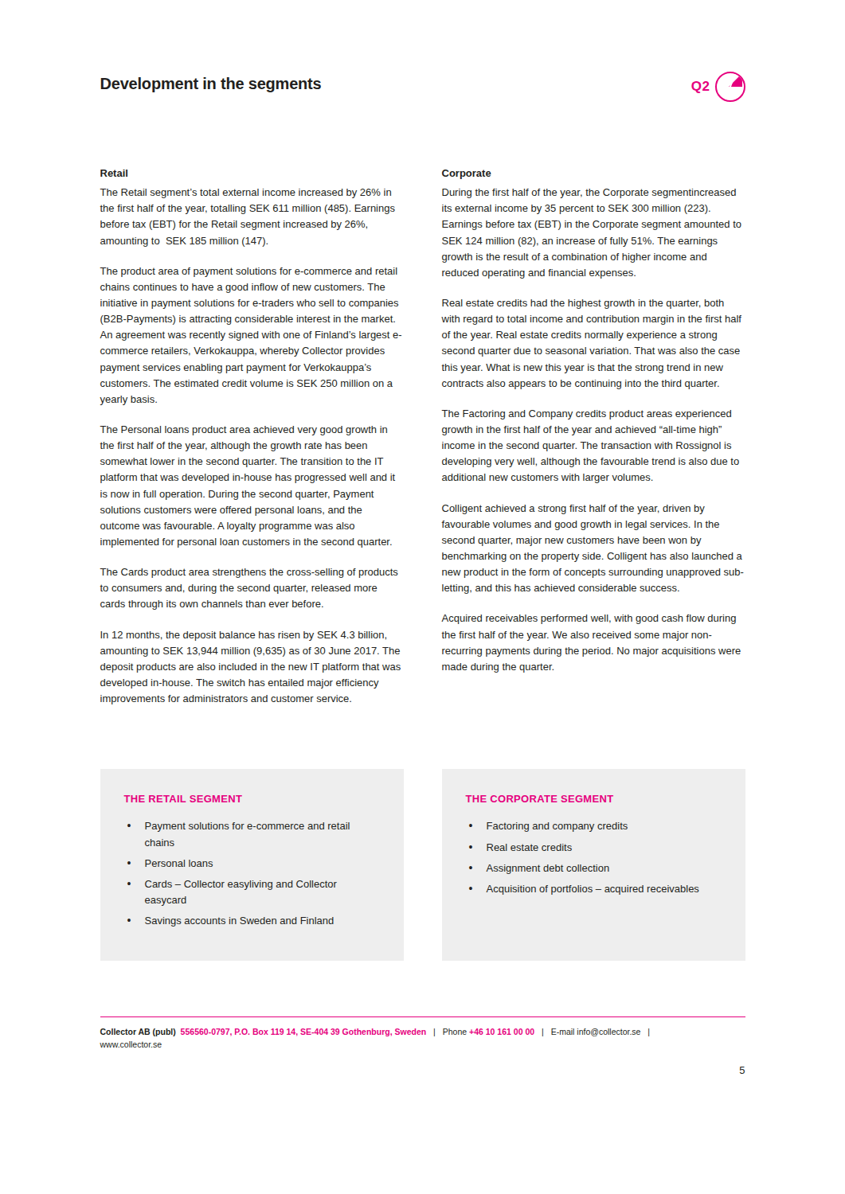Development in the segments
Q2
Retail
The Retail segment’s total external income increased by 26% in the first half of the year, totalling SEK 611 million (485). Earnings before tax (EBT) for the Retail segment increased by 26%, amounting to SEK 185 million (147).
The product area of payment solutions for e-commerce and retail chains continues to have a good inflow of new customers. The initiative in payment solutions for e-traders who sell to companies (B2B-Payments) is attracting considerable interest in the market. An agreement was recently signed with one of Finland’s largest e-commerce retailers, Verkokauppa, whereby Collector provides payment services enabling part payment for Verkokauppa’s customers. The estimated credit volume is SEK 250 million on a yearly basis.
The Personal loans product area achieved very good growth in the first half of the year, although the growth rate has been somewhat lower in the second quarter. The transition to the IT platform that was developed in-house has progressed well and it is now in full operation. During the second quarter, Payment solutions customers were offered personal loans, and the outcome was favourable. A loyalty programme was also implemented for personal loan customers in the second quarter.
The Cards product area strengthens the cross-selling of products to consumers and, during the second quarter, released more cards through its own channels than ever before.
In 12 months, the deposit balance has risen by SEK 4.3 billion, amounting to SEK 13,944 million (9,635) as of 30 June 2017. The deposit products are also included in the new IT platform that was developed in-house. The switch has entailed major efficiency improvements for administrators and customer service.
Corporate
During the first half of the year, the Corporate segmentincreased its external income by 35 percent to SEK 300 million (223). Earnings before tax (EBT) in the Corporate segment amounted to SEK 124 million (82), an increase of fully 51%. The earnings growth is the result of a combination of higher income and reduced operating and financial expenses.
Real estate credits had the highest growth in the quarter, both with regard to total income and contribution margin in the first half of the year. Real estate credits normally experience a strong second quarter due to seasonal variation. That was also the case this year. What is new this year is that the strong trend in new contracts also appears to be continuing into the third quarter.
The Factoring and Company credits product areas experienced growth in the first half of the year and achieved “all-time high” income in the second quarter. The transaction with Rossignol is developing very well, although the favourable trend is also due to additional new customers with larger volumes.
Colligent achieved a strong first half of the year, driven by favourable volumes and good growth in legal services. In the second quarter, major new customers have been won by benchmarking on the property side. Colligent has also launched a new product in the form of concepts surrounding unapproved sub-letting, and this has achieved considerable success.
Acquired receivables performed well, with good cash flow during the first half of the year. We also received some major non-recurring payments during the period. No major acquisitions were made during the quarter.
THE RETAIL SEGMENT
Payment solutions for e-commerce and retail chains
Personal loans
Cards – Collector easyliving and Collector easycard
Savings accounts in Sweden and Finland
THE CORPORATE SEGMENT
Factoring and company credits
Real estate credits
Assignment debt collection
Acquisition of portfolios – acquired receivables
Collector AB (publ) 556560-0797, P.O. Box 119 14, SE-404 39 Gothenburg, Sweden | Phone +46 10 161 00 00 | E-mail info@collector.se | www.collector.se
5